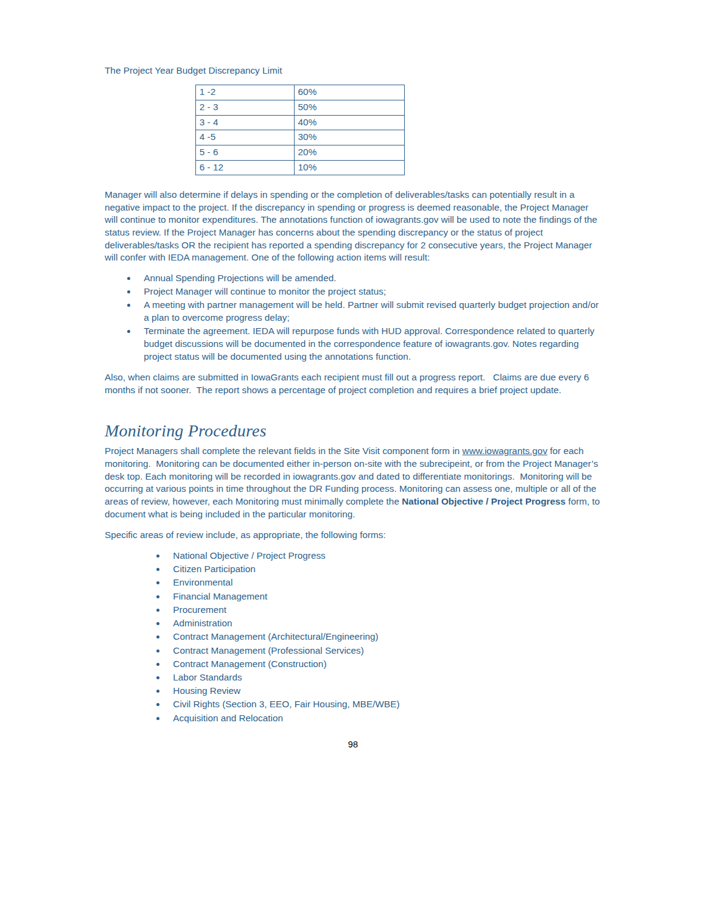The Project Year Budget Discrepancy Limit
| 1 -2 | 60% |
| 2 - 3 | 50% |
| 3 - 4 | 40% |
| 4 -5 | 30% |
| 5 - 6 | 20% |
| 6 - 12 | 10% |
Manager will also determine if delays in spending or the completion of deliverables/tasks can potentially result in a negative impact to the project. If the discrepancy in spending or progress is deemed reasonable, the Project Manager will continue to monitor expenditures. The annotations function of iowagrants.gov will be used to note the findings of the status review. If the Project Manager has concerns about the spending discrepancy or the status of project deliverables/tasks OR the recipient has reported a spending discrepancy for 2 consecutive years, the Project Manager will confer with IEDA management. One of the following action items will result:
Annual Spending Projections will be amended.
Project Manager will continue to monitor the project status;
A meeting with partner management will be held. Partner will submit revised quarterly budget projection and/or a plan to overcome progress delay;
Terminate the agreement. IEDA will repurpose funds with HUD approval. Correspondence related to quarterly budget discussions will be documented in the correspondence feature of iowagrants.gov. Notes regarding project status will be documented using the annotations function.
Also, when claims are submitted in IowaGrants each recipient must fill out a progress report. Claims are due every 6 months if not sooner. The report shows a percentage of project completion and requires a brief project update.
Monitoring Procedures
Project Managers shall complete the relevant fields in the Site Visit component form in www.iowagrants.gov for each monitoring. Monitoring can be documented either in-person on-site with the subrecipeint, or from the Project Manager’s desk top. Each monitoring will be recorded in iowagrants.gov and dated to differentiate monitorings. Monitoring will be occurring at various points in time throughout the DR Funding process. Monitoring can assess one, multiple or all of the areas of review, however, each Monitoring must minimally complete the National Objective / Project Progress form, to document what is being included in the particular monitoring.
Specific areas of review include, as appropriate, the following forms:
National Objective / Project Progress
Citizen Participation
Environmental
Financial Management
Procurement
Administration
Contract Management (Architectural/Engineering)
Contract Management (Professional Services)
Contract Management (Construction)
Labor Standards
Housing Review
Civil Rights (Section 3, EEO, Fair Housing, MBE/WBE)
Acquisition and Relocation
98